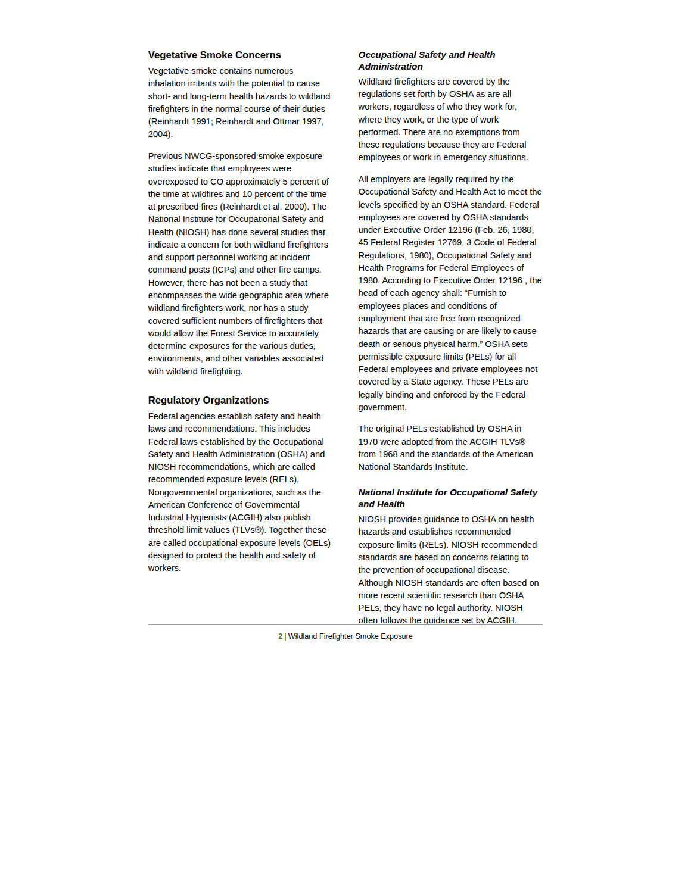Vegetative Smoke Concerns
Vegetative smoke contains numerous inhalation irritants with the potential to cause short- and long-term health hazards to wildland firefighters in the normal course of their duties (Reinhardt 1991; Reinhardt and Ottmar 1997, 2004).
Previous NWCG-sponsored smoke exposure studies indicate that employees were overexposed to CO approximately 5 percent of the time at wildfires and 10 percent of the time at prescribed fires (Reinhardt et al. 2000). The National Institute for Occupational Safety and Health (NIOSH) has done several studies that indicate a concern for both wildland firefighters and support personnel working at incident command posts (ICPs) and other fire camps. However, there has not been a study that encompasses the wide geographic area where wildland firefighters work, nor has a study covered sufficient numbers of firefighters that would allow the Forest Service to accurately determine exposures for the various duties, environments, and other variables associated with wildland firefighting.
Regulatory Organizations
Federal agencies establish safety and health laws and recommendations. This includes Federal laws established by the Occupational Safety and Health Administration (OSHA) and NIOSH recommendations, which are called recommended exposure levels (RELs). Nongovernmental organizations, such as the American Conference of Governmental Industrial Hygienists (ACGIH) also publish threshold limit values (TLVs®). Together these are called occupational exposure levels (OELs) designed to protect the health and safety of workers.
Occupational Safety and Health Administration
Wildland firefighters are covered by the regulations set forth by OSHA as are all workers, regardless of who they work for, where they work, or the type of work performed. There are no exemptions from these regulations because they are Federal employees or work in emergency situations.
All employers are legally required by the Occupational Safety and Health Act to meet the levels specified by an OSHA standard. Federal employees are covered by OSHA standards under Executive Order 12196 (Feb. 26, 1980, 45 Federal Register 12769, 3 Code of Federal Regulations, 1980), Occupational Safety and Health Programs for Federal Employees of 1980. According to Executive Order 12196 , the head of each agency shall: “Furnish to employees places and conditions of employment that are free from recognized hazards that are causing or are likely to cause death or serious physical harm.” OSHA sets permissible exposure limits (PELs) for all Federal employees and private employees not covered by a State agency. These PELs are legally binding and enforced by the Federal government.
The original PELs established by OSHA in 1970 were adopted from the ACGIH TLVs® from 1968 and the standards of the American National Standards Institute.
National Institute for Occupational Safety and Health
NIOSH provides guidance to OSHA on health hazards and establishes recommended exposure limits (RELs). NIOSH recommended standards are based on concerns relating to the prevention of occupational disease. Although NIOSH standards are often based on more recent scientific research than OSHA PELs, they have no legal authority. NIOSH often follows the guidance set by ACGIH.
2|Wildland Firefighter Smoke Exposure